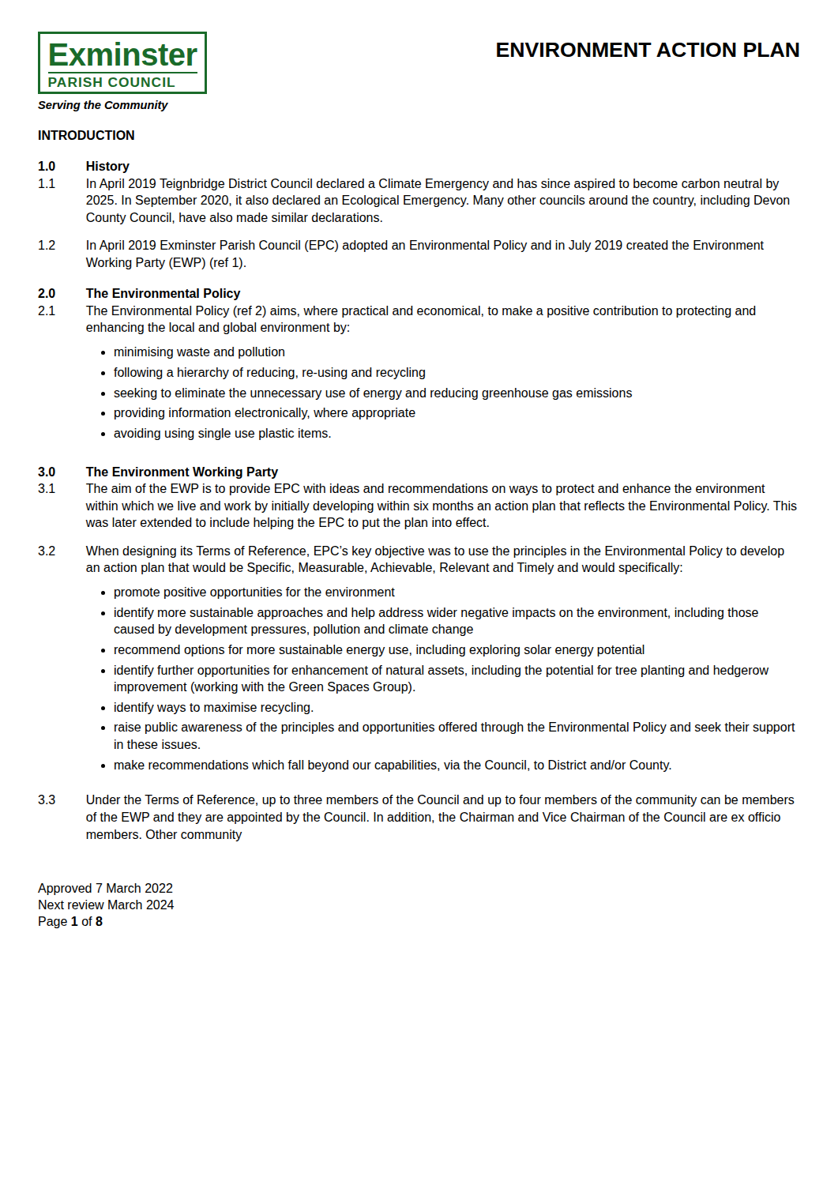Exminster PARISH COUNCIL
Serving the Community
ENVIRONMENT ACTION PLAN
INTRODUCTION
1.0
History
1.1
In April 2019 Teignbridge District Council declared a Climate Emergency and has since aspired to become carbon neutral by 2025. In September 2020, it also declared an Ecological Emergency. Many other councils around the country, including Devon County Council, have also made similar declarations.
1.2
In April 2019 Exminster Parish Council (EPC) adopted an Environmental Policy and in July 2019 created the Environment Working Party (EWP) (ref 1).
2.0
The Environmental Policy
2.1
The Environmental Policy (ref 2) aims, where practical and economical, to make a positive contribution to protecting and enhancing the local and global environment by:
minimising waste and pollution
following a hierarchy of reducing, re-using and recycling
seeking to eliminate the unnecessary use of energy and reducing greenhouse gas emissions
providing information electronically, where appropriate
avoiding using single use plastic items.
3.0
The Environment Working Party
3.1
The aim of the EWP is to provide EPC with ideas and recommendations on ways to protect and enhance the environment within which we live and work by initially developing within six months an action plan that reflects the Environmental Policy. This was later extended to include helping the EPC to put the plan into effect.
3.2
When designing its Terms of Reference, EPC’s key objective was to use the principles in the Environmental Policy to develop an action plan that would be Specific, Measurable, Achievable, Relevant and Timely and would specifically:
promote positive opportunities for the environment
identify more sustainable approaches and help address wider negative impacts on the environment, including those caused by development pressures, pollution and climate change
recommend options for more sustainable energy use, including exploring solar energy potential
identify further opportunities for enhancement of natural assets, including the potential for tree planting and hedgerow improvement (working with the Green Spaces Group).
identify ways to maximise recycling.
raise public awareness of the principles and opportunities offered through the Environmental Policy and seek their support in these issues.
make recommendations which fall beyond our capabilities, via the Council, to District and/or County.
3.3
Under the Terms of Reference, up to three members of the Council and up to four members of the community can be members of the EWP and they are appointed by the Council. In addition, the Chairman and Vice Chairman of the Council are ex officio members. Other community
Approved 7 March 2022
Next review March 2024
Page 1 of 8